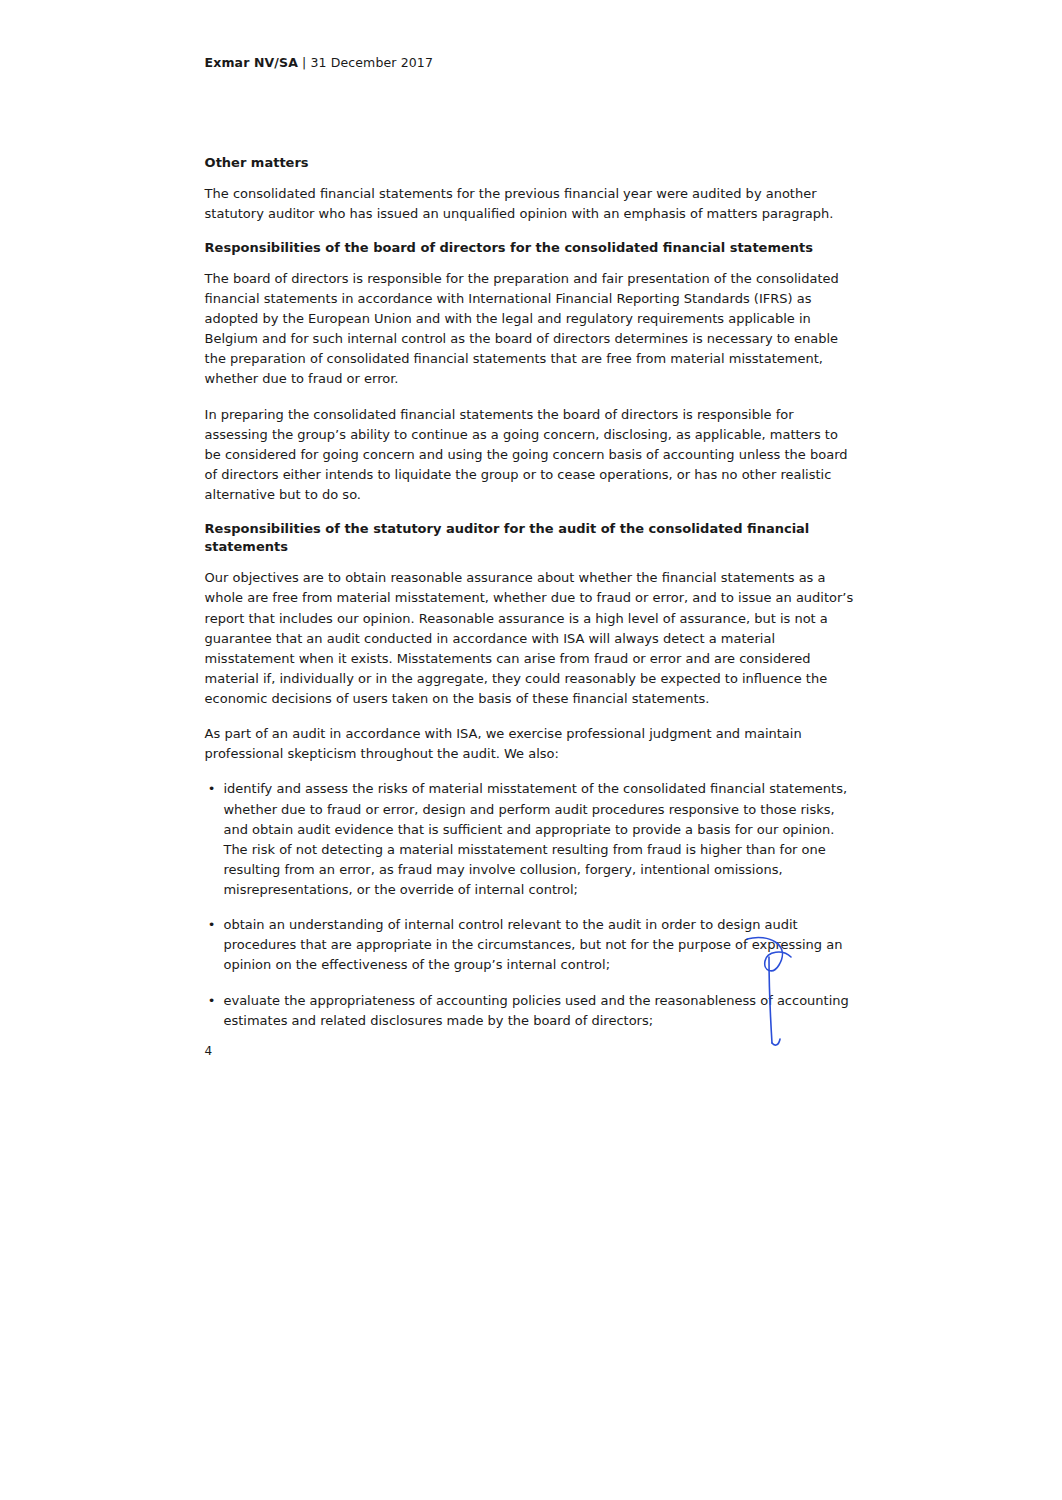Exmar NV/SA | 31 December 2017
Other matters
The consolidated financial statements for the previous financial year were audited by another statutory auditor who has issued an unqualified opinion with an emphasis of matters paragraph.
Responsibilities of the board of directors for the consolidated financial statements
The board of directors is responsible for the preparation and fair presentation of the consolidated financial statements in accordance with International Financial Reporting Standards (IFRS) as adopted by the European Union and with the legal and regulatory requirements applicable in Belgium and for such internal control as the board of directors determines is necessary to enable the preparation of consolidated financial statements that are free from material misstatement, whether due to fraud or error.
In preparing the consolidated financial statements the board of directors is responsible for assessing the group’s ability to continue as a going concern, disclosing, as applicable, matters to be considered for going concern and using the going concern basis of accounting unless the board of directors either intends to liquidate the group or to cease operations, or has no other realistic alternative but to do so.
Responsibilities of the statutory auditor for the audit of the consolidated financial statements
Our objectives are to obtain reasonable assurance about whether the financial statements as a whole are free from material misstatement, whether due to fraud or error, and to issue an auditor’s report that includes our opinion. Reasonable assurance is a high level of assurance, but is not a guarantee that an audit conducted in accordance with ISA will always detect a material misstatement when it exists. Misstatements can arise from fraud or error and are considered material if, individually or in the aggregate, they could reasonably be expected to influence the economic decisions of users taken on the basis of these financial statements.
As part of an audit in accordance with ISA, we exercise professional judgment and maintain professional skepticism throughout the audit. We also:
identify and assess the risks of material misstatement of the consolidated financial statements, whether due to fraud or error, design and perform audit procedures responsive to those risks, and obtain audit evidence that is sufficient and appropriate to provide a basis for our opinion. The risk of not detecting a material misstatement resulting from fraud is higher than for one resulting from an error, as fraud may involve collusion, forgery, intentional omissions, misrepresentations, or the override of internal control;
obtain an understanding of internal control relevant to the audit in order to design audit procedures that are appropriate in the circumstances, but not for the purpose of expressing an opinion on the effectiveness of the group’s internal control;
evaluate the appropriateness of accounting policies used and the reasonableness of accounting estimates and related disclosures made by the board of directors;
4